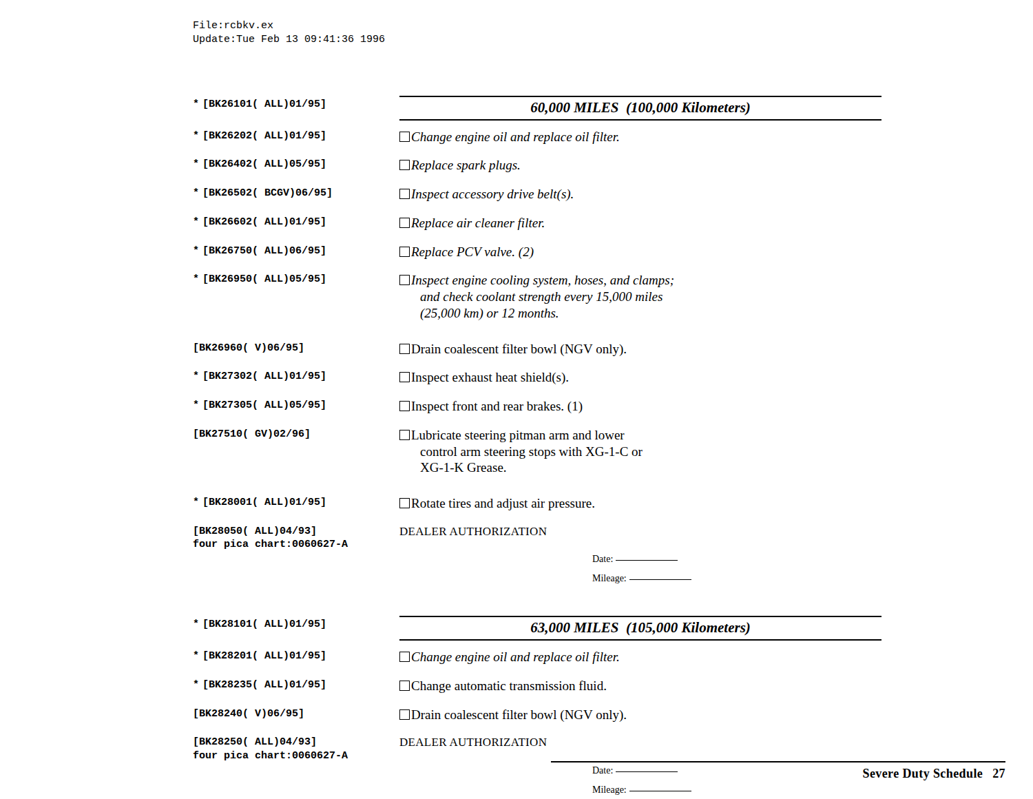File:rcbkv.ex Update:Tue Feb 13 09:41:36 1996
*[BK26101( ALL)01/95]
60,000 MILES (100,000 Kilometers)
*[BK26202( ALL)01/95]
Change engine oil and replace oil filter.
*[BK26402( ALL)05/95]
Replace spark plugs.
*[BK26502( BCGV)06/95]
Inspect accessory drive belt(s).
*[BK26602( ALL)01/95]
Replace air cleaner filter.
*[BK26750( ALL)06/95]
Replace PCV valve. (2)
*[BK26950( ALL)05/95]
Inspect engine cooling system, hoses, and clamps; and check coolant strength every 15,000 miles (25,000 km) or 12 months.
[BK26960( V)06/95]
Drain coalescent filter bowl (NGV only).
*[BK27302( ALL)01/95]
Inspect exhaust heat shield(s).
*[BK27305( ALL)05/95]
Inspect front and rear brakes. (1)
[BK27510( GV)02/96]
Lubricate steering pitman arm and lower control arm steering stops with XG-1-C or XG-1-K Grease.
*[BK28001( ALL)01/95]
Rotate tires and adjust air pressure.
[BK28050( ALL)04/93]
DEALER AUTHORIZATION
four pica chart:0060627-A
Date:
Mileage:
*[BK28101( ALL)01/95]
63,000 MILES (105,000 Kilometers)
*[BK28201( ALL)01/95]
Change engine oil and replace oil filter.
*[BK28235( ALL)01/95]
Change automatic transmission fluid.
[BK28240( V)06/95]
Drain coalescent filter bowl (NGV only).
[BK28250( ALL)04/93]
DEALER AUTHORIZATION
four pica chart:0060627-A
Date:
Mileage:
Severe Duty Schedule27